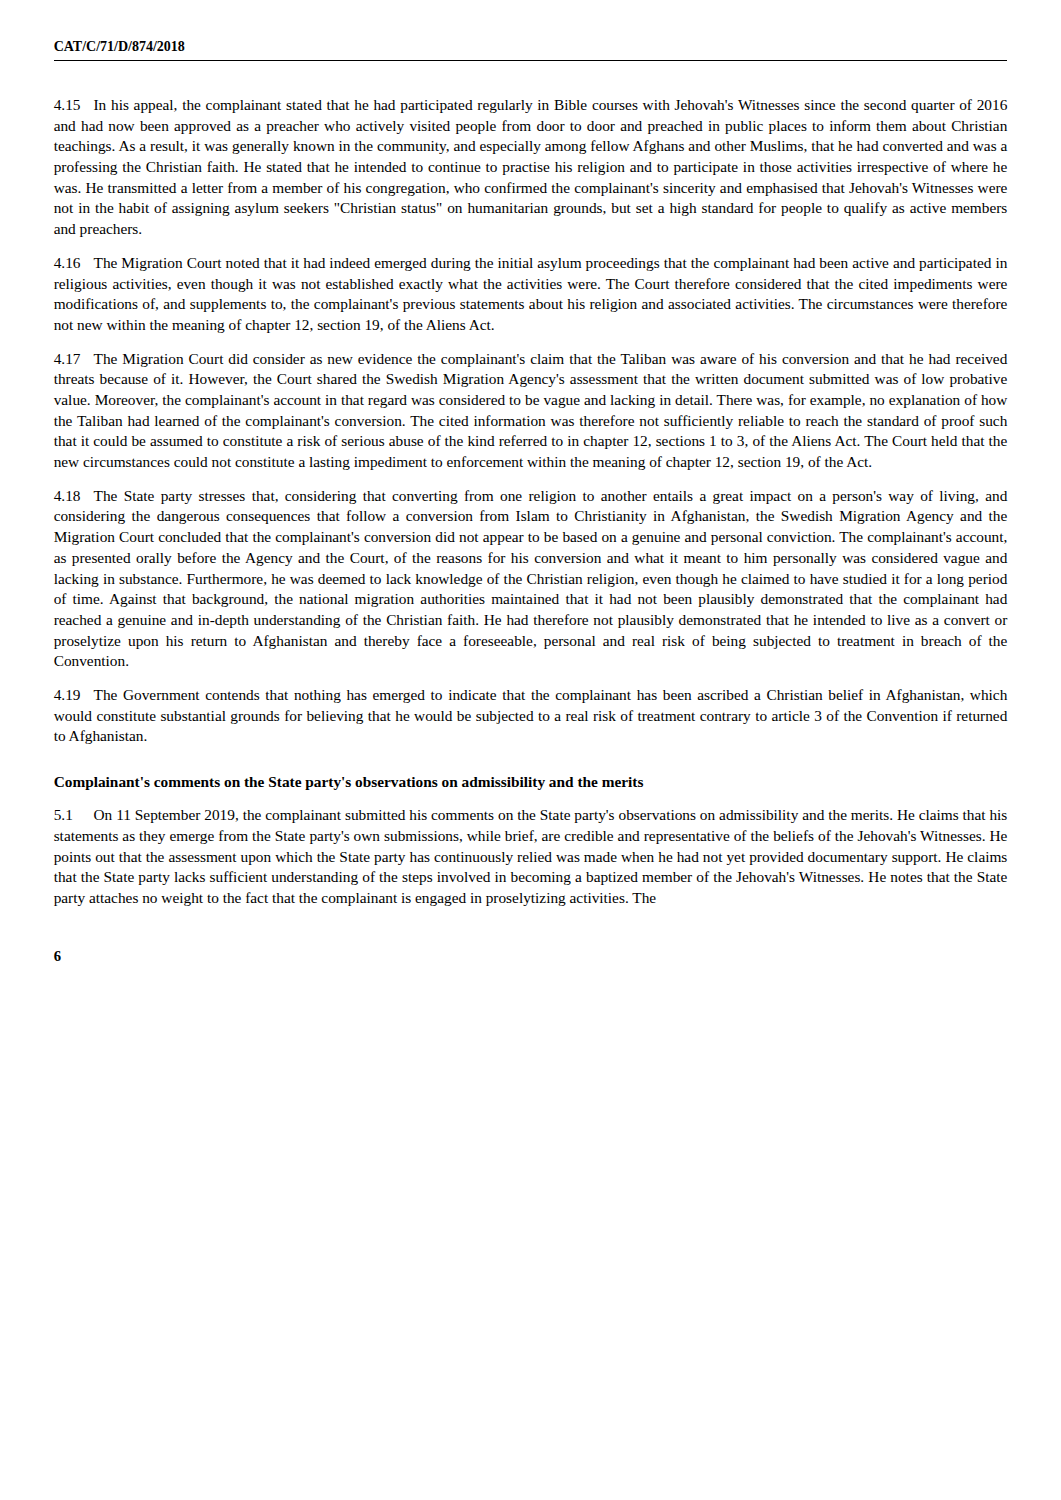CAT/C/71/D/874/2018
4.15 In his appeal, the complainant stated that he had participated regularly in Bible courses with Jehovah's Witnesses since the second quarter of 2016 and had now been approved as a preacher who actively visited people from door to door and preached in public places to inform them about Christian teachings. As a result, it was generally known in the community, and especially among fellow Afghans and other Muslims, that he had converted and was a professing the Christian faith. He stated that he intended to continue to practise his religion and to participate in those activities irrespective of where he was. He transmitted a letter from a member of his congregation, who confirmed the complainant's sincerity and emphasised that Jehovah's Witnesses were not in the habit of assigning asylum seekers "Christian status" on humanitarian grounds, but set a high standard for people to qualify as active members and preachers.
4.16 The Migration Court noted that it had indeed emerged during the initial asylum proceedings that the complainant had been active and participated in religious activities, even though it was not established exactly what the activities were. The Court therefore considered that the cited impediments were modifications of, and supplements to, the complainant's previous statements about his religion and associated activities. The circumstances were therefore not new within the meaning of chapter 12, section 19, of the Aliens Act.
4.17 The Migration Court did consider as new evidence the complainant's claim that the Taliban was aware of his conversion and that he had received threats because of it. However, the Court shared the Swedish Migration Agency's assessment that the written document submitted was of low probative value. Moreover, the complainant's account in that regard was considered to be vague and lacking in detail. There was, for example, no explanation of how the Taliban had learned of the complainant's conversion. The cited information was therefore not sufficiently reliable to reach the standard of proof such that it could be assumed to constitute a risk of serious abuse of the kind referred to in chapter 12, sections 1 to 3, of the Aliens Act. The Court held that the new circumstances could not constitute a lasting impediment to enforcement within the meaning of chapter 12, section 19, of the Act.
4.18 The State party stresses that, considering that converting from one religion to another entails a great impact on a person's way of living, and considering the dangerous consequences that follow a conversion from Islam to Christianity in Afghanistan, the Swedish Migration Agency and the Migration Court concluded that the complainant's conversion did not appear to be based on a genuine and personal conviction. The complainant's account, as presented orally before the Agency and the Court, of the reasons for his conversion and what it meant to him personally was considered vague and lacking in substance. Furthermore, he was deemed to lack knowledge of the Christian religion, even though he claimed to have studied it for a long period of time. Against that background, the national migration authorities maintained that it had not been plausibly demonstrated that the complainant had reached a genuine and in-depth understanding of the Christian faith. He had therefore not plausibly demonstrated that he intended to live as a convert or proselytize upon his return to Afghanistan and thereby face a foreseeable, personal and real risk of being subjected to treatment in breach of the Convention.
4.19 The Government contends that nothing has emerged to indicate that the complainant has been ascribed a Christian belief in Afghanistan, which would constitute substantial grounds for believing that he would be subjected to a real risk of treatment contrary to article 3 of the Convention if returned to Afghanistan.
Complainant's comments on the State party's observations on admissibility and the merits
5.1 On 11 September 2019, the complainant submitted his comments on the State party's observations on admissibility and the merits. He claims that his statements as they emerge from the State party's own submissions, while brief, are credible and representative of the beliefs of the Jehovah's Witnesses. He points out that the assessment upon which the State party has continuously relied was made when he had not yet provided documentary support. He claims that the State party lacks sufficient understanding of the steps involved in becoming a baptized member of the Jehovah's Witnesses. He notes that the State party attaches no weight to the fact that the complainant is engaged in proselytizing activities. The
6